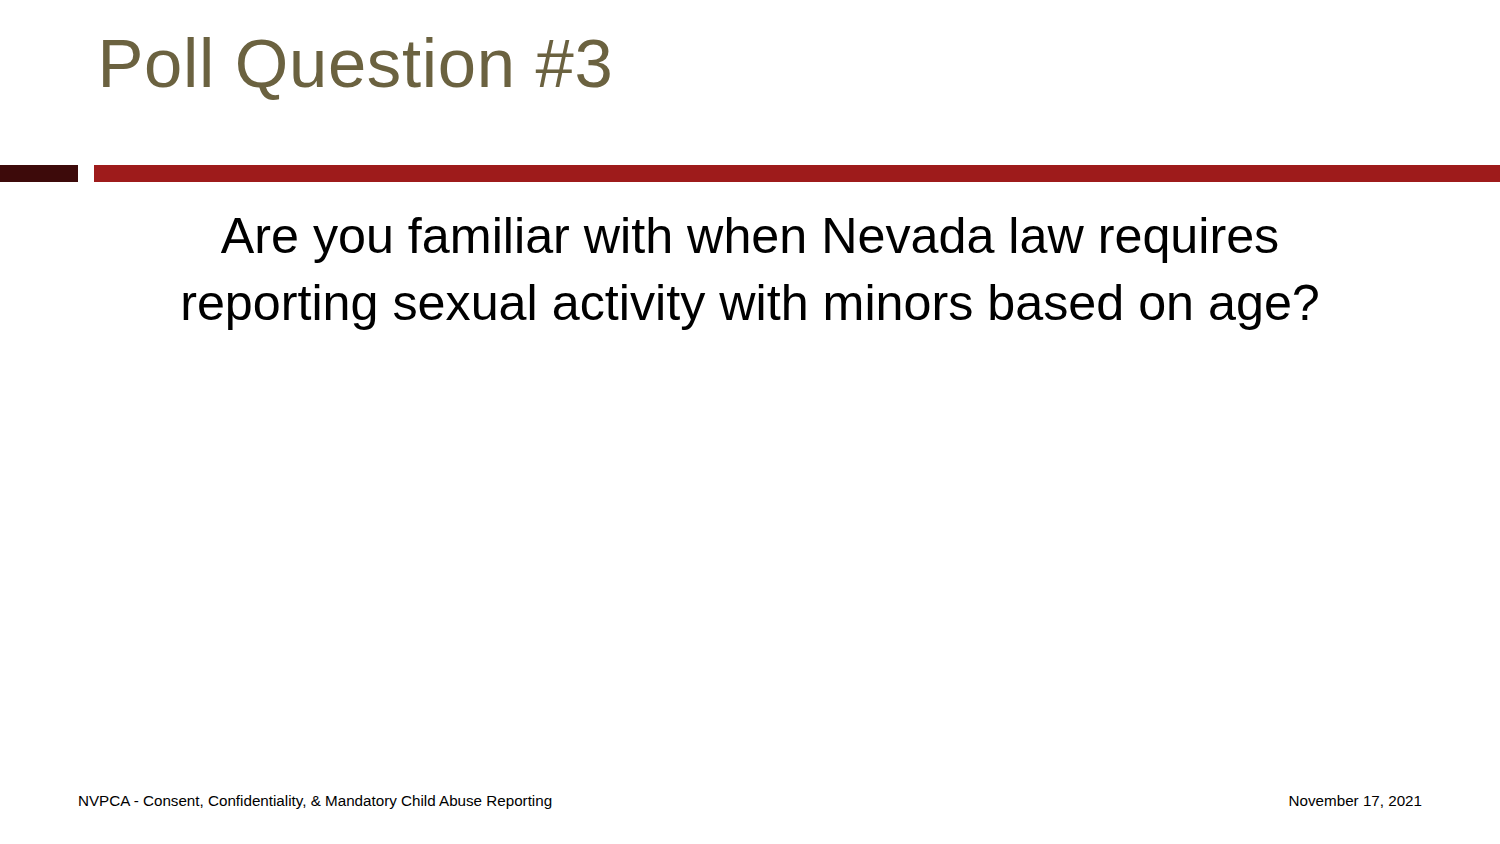Poll Question #3
Are you familiar with when Nevada law requires reporting sexual activity with minors based on age?
NVPCA - Consent, Confidentiality, & Mandatory Child Abuse Reporting November 17, 2021